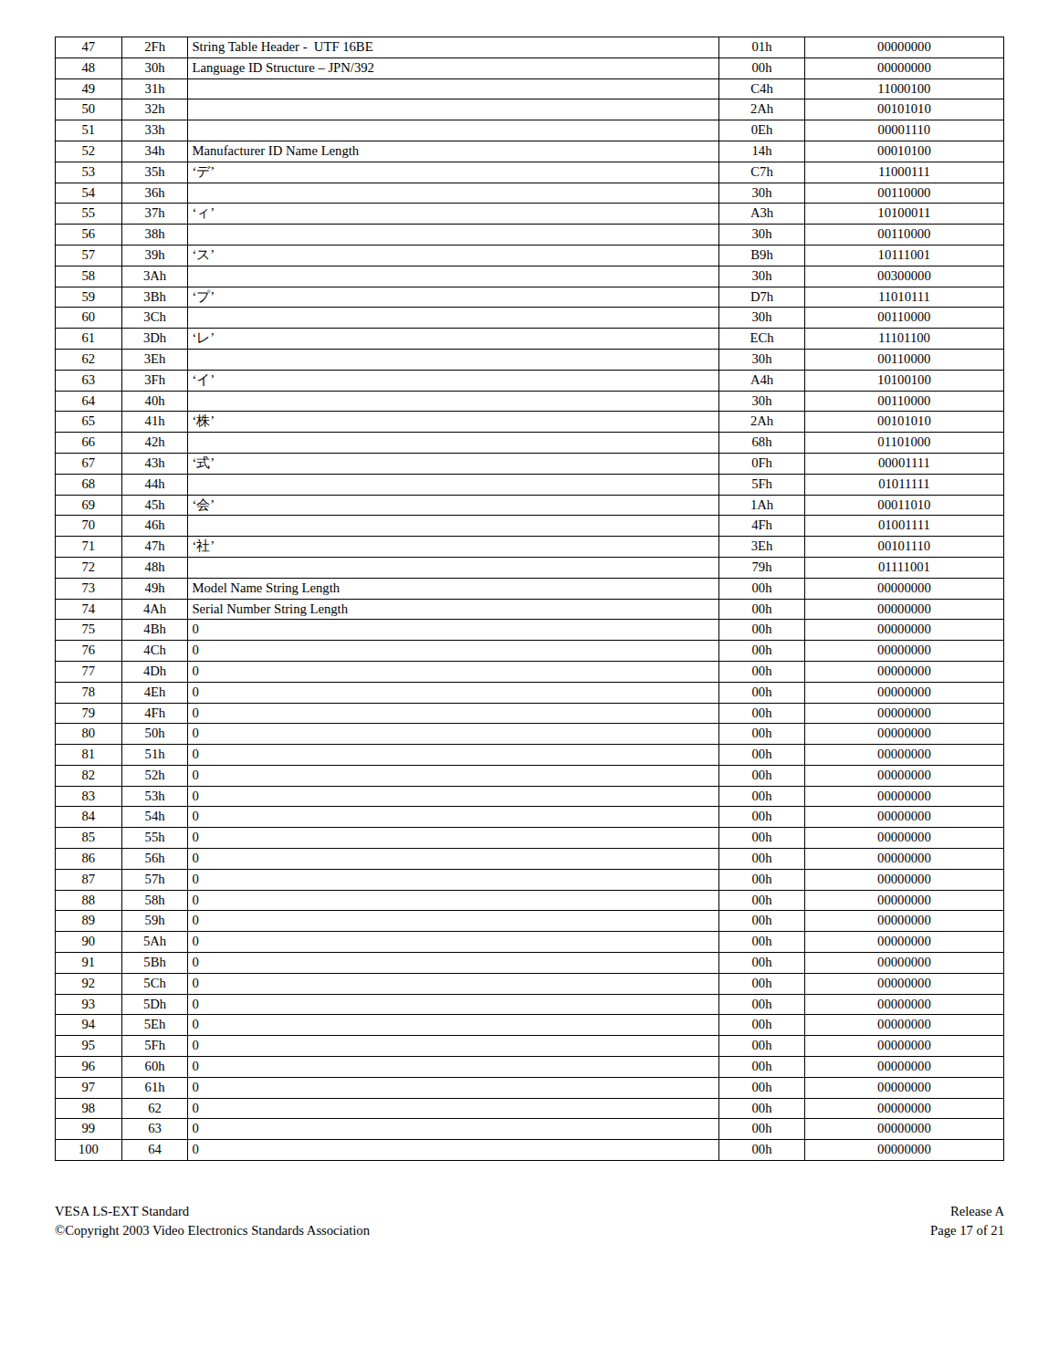| 47 | 2Fh | String Table Header - UTF 16BE | 01h | 00000000 |
| 48 | 30h | Language ID Structure – JPN/392 | 00h | 00000000 |
| 49 | 31h | | C4h | 11000100 |
| 50 | 32h | | 2Ah | 00101010 |
| 51 | 33h | | 0Eh | 00001110 |
| 52 | 34h | Manufacturer ID Name Length | 14h | 00010100 |
| 53 | 35h | ‘ デ ’ | C7h | 11000111 |
| 54 | 36h | | 30h | 00110000 |
| 55 | 37h | ‘ ィ ’ | A3h | 10100011 |
| 56 | 38h | | 30h | 00110000 |
| 57 | 39h | ‘ ス ’ | B9h | 10111001 |
| 58 | 3Ah | | 30h | 00300000 |
| 59 | 3Bh | ‘ プ ’ | D7h | 11010111 |
| 60 | 3Ch | | 30h | 00110000 |
| 61 | 3Dh | ‘ レ ’ | ECh | 11101100 |
| 62 | 3Eh | | 30h | 00110000 |
| 63 | 3Fh | ‘ イ ’ | A4h | 10100100 |
| 64 | 40h | | 30h | 00110000 |
| 65 | 41h | ‘ 株 ’ | 2Ah | 00101010 |
| 66 | 42h | | 68h | 01101000 |
| 67 | 43h | ‘ 式 ’ | 0Fh | 00001111 |
| 68 | 44h | | 5Fh | 01011111 |
| 69 | 45h | ‘ 会 ’ | 1Ah | 00011010 |
| 70 | 46h | | 4Fh | 01001111 |
| 71 | 47h | ‘ 社 ’ | 3Eh | 00101110 |
| 72 | 48h | | 79h | 01111001 |
| 73 | 49h | Model Name String Length | 00h | 00000000 |
| 74 | 4Ah | Serial Number String Length | 00h | 00000000 |
| 75 | 4Bh | 0 | 00h | 00000000 |
| 76 | 4Ch | 0 | 00h | 00000000 |
| 77 | 4Dh | 0 | 00h | 00000000 |
| 78 | 4Eh | 0 | 00h | 00000000 |
| 79 | 4Fh | 0 | 00h | 00000000 |
| 80 | 50h | 0 | 00h | 00000000 |
| 81 | 51h | 0 | 00h | 00000000 |
| 82 | 52h | 0 | 00h | 00000000 |
| 83 | 53h | 0 | 00h | 00000000 |
| 84 | 54h | 0 | 00h | 00000000 |
| 85 | 55h | 0 | 00h | 00000000 |
| 86 | 56h | 0 | 00h | 00000000 |
| 87 | 57h | 0 | 00h | 00000000 |
| 88 | 58h | 0 | 00h | 00000000 |
| 89 | 59h | 0 | 00h | 00000000 |
| 90 | 5Ah | 0 | 00h | 00000000 |
| 91 | 5Bh | 0 | 00h | 00000000 |
| 92 | 5Ch | 0 | 00h | 00000000 |
| 93 | 5Dh | 0 | 00h | 00000000 |
| 94 | 5Eh | 0 | 00h | 00000000 |
| 95 | 5Fh | 0 | 00h | 00000000 |
| 96 | 60h | 0 | 00h | 00000000 |
| 97 | 61h | 0 | 00h | 00000000 |
| 98 | 62 | 0 | 00h | 00000000 |
| 99 | 63 | 0 | 00h | 00000000 |
| 100 | 64 | 0 | 00h | 00000000 |
VESA LS-EXT Standard
Release A
©Copyright 2003 Video Electronics Standards Association
Page 17 of 21